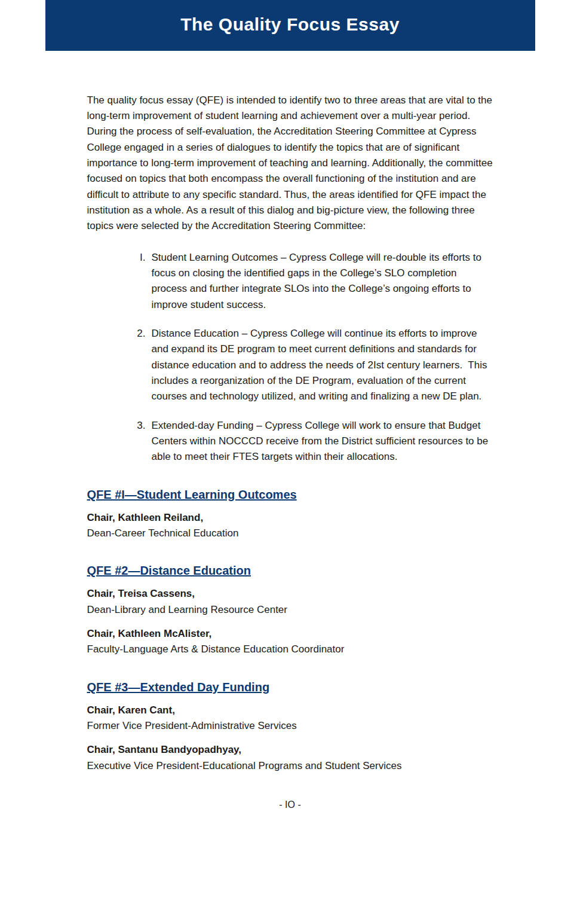The Quality Focus Essay
The quality focus essay (QFE) is intended to identify two to three areas that are vital to the long-term improvement of student learning and achievement over a multi-year period. During the process of self-evaluation, the Accreditation Steering Committee at Cypress College engaged in a series of dialogues to identify the topics that are of significant importance to long-term improvement of teaching and learning. Additionally, the committee focused on topics that both encompass the overall functioning of the institution and are difficult to attribute to any specific standard. Thus, the areas identified for QFE impact the institution as a whole. As a result of this dialog and big-picture view, the following three topics were selected by the Accreditation Steering Committee:
I. Student Learning Outcomes – Cypress College will re-double its efforts to focus on closing the identified gaps in the College’s SLO completion process and further integrate SLOs into the College’s ongoing efforts to improve student success.
2. Distance Education – Cypress College will continue its efforts to improve and expand its DE program to meet current definitions and standards for distance education and to address the needs of 2Ist century learners. This includes a reorganization of the DE Program, evaluation of the current courses and technology utilized, and writing and finalizing a new DE plan.
3. Extended-day Funding – Cypress College will work to ensure that Budget Centers within NOCCCD receive from the District sufficient resources to be able to meet their FTES targets within their allocations.
QFE #I—Student Learning Outcomes
Chair, Kathleen Reiland, Dean-Career Technical Education
QFE #2—Distance Education
Chair, Treisa Cassens, Dean-Library and Learning Resource Center
Chair, Kathleen McAlister, Faculty-Language Arts & Distance Education Coordinator
QFE #3—Extended Day Funding
Chair, Karen Cant, Former Vice President-Administrative Services
Chair, Santanu Bandyopadhyay, Executive Vice President-Educational Programs and Student Services
- IO -